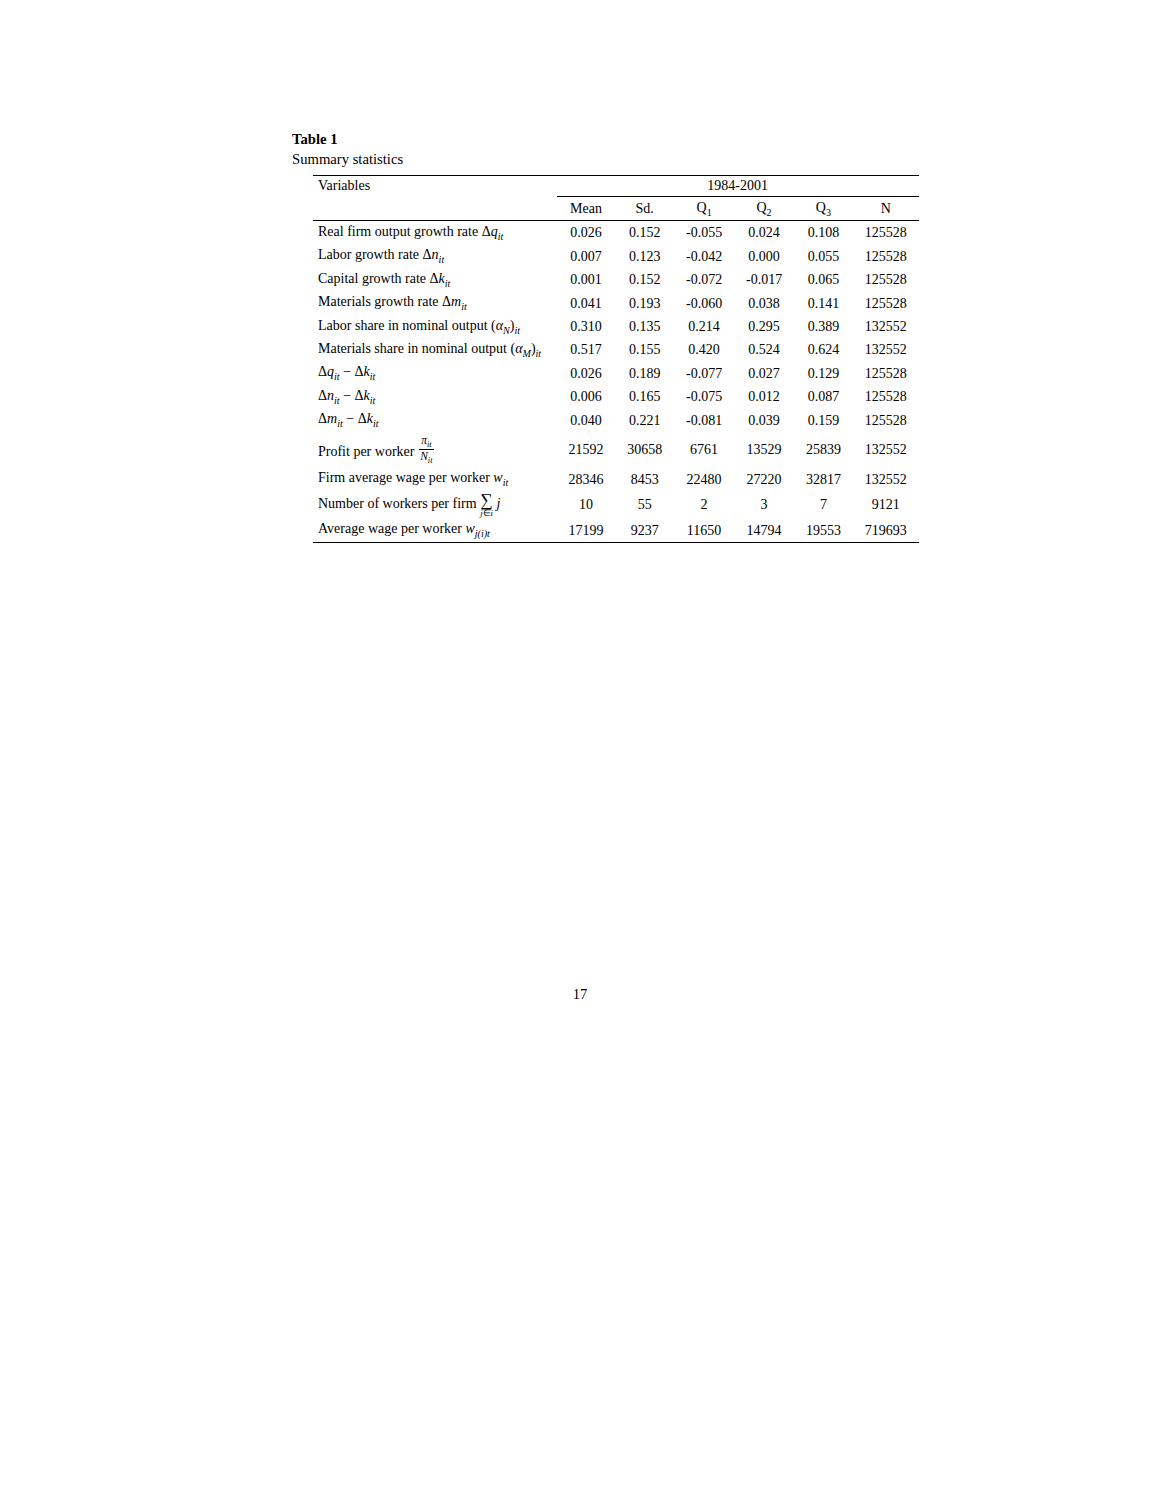Table 1
Summary statistics
| Variables | 1984-2001 |
| --- | --- |
| | Mean | Sd. | Q 1 | Q 2 | Q 3 | N |
| Real firm output growth rate Δ q it | 0.026 | 0.152 | -0.055 | 0.024 | 0.108 | 125528 |
| Labor growth rate Δ n it | 0.007 | 0.123 | -0.042 | 0.000 | 0.055 | 125528 |
| Capital growth rate Δ k it | 0.001 | 0.152 | -0.072 | -0.017 | 0.065 | 125528 |
| Materials growth rate Δ m it | 0.041 | 0.193 | -0.060 | 0.038 | 0.141 | 125528 |
| Labor share in nominal output ( α N ) it | 0.310 | 0.135 | 0.214 | 0.295 | 0.389 | 132552 |
| Materials share in nominal output ( α M ) it | 0.517 | 0.155 | 0.420 | 0.524 | 0.624 | 132552 |
| Δ q it − Δ k it | 0.026 | 0.189 | -0.077 | 0.027 | 0.129 | 125528 |
| Δ n it − Δ k it | 0.006 | 0.165 | -0.075 | 0.012 | 0.087 | 125528 |
| Δ m it − Δ k it | 0.040 | 0.221 | -0.081 | 0.039 | 0.159 | 125528 |
| Profit per worker π it N it | 21592 | 30658 | 6761 | 13529 | 25839 | 132552 |
| Firm average wage per worker w it | 28346 | 8453 | 22480 | 27220 | 32817 | 132552 |
| Number of workers per firm ∑ j ∈ i j | 10 | 55 | 2 | 3 | 7 | 9121 |
| Average wage per worker w j(i)t | 17199 | 9237 | 11650 | 14794 | 19553 | 719693 |
17